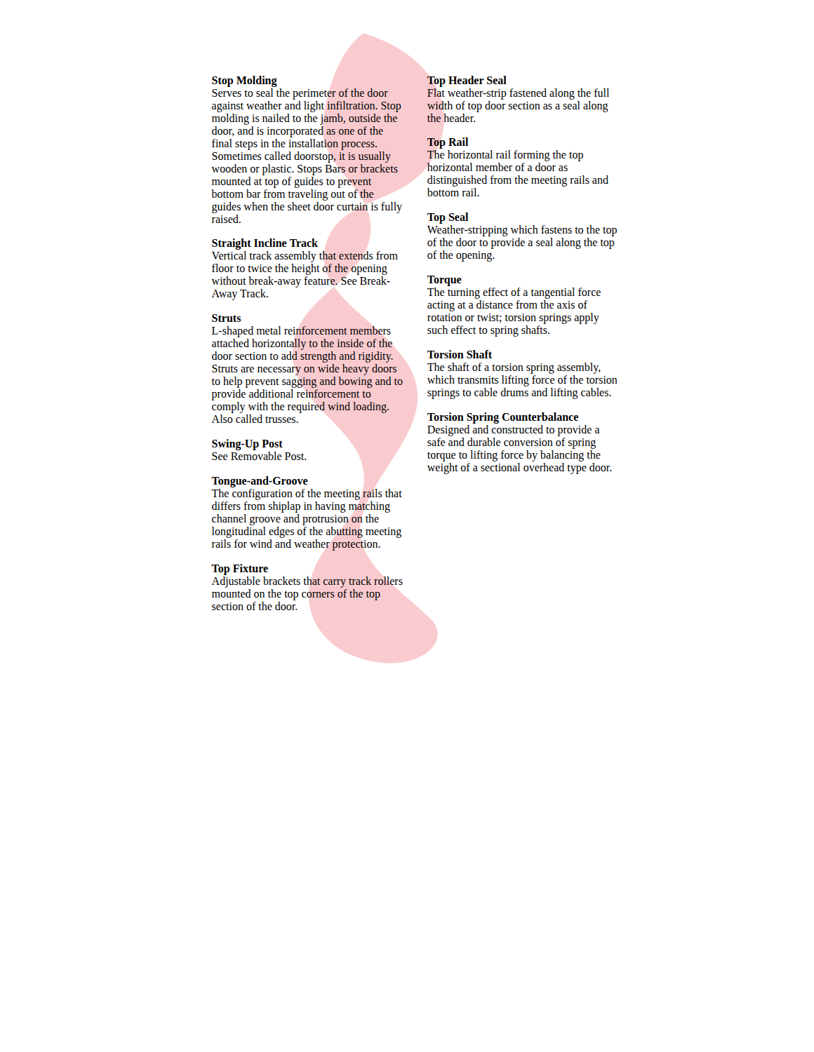Stop Molding
Serves to seal the perimeter of the door against weather and light infiltration. Stop molding is nailed to the jamb, outside the door, and is incorporated as one of the final steps in the installation process. Sometimes called doorstop, it is usually wooden or plastic. Stops Bars or brackets mounted at top of guides to prevent bottom bar from traveling out of the guides when the sheet door curtain is fully raised.
Straight Incline Track
Vertical track assembly that extends from floor to twice the height of the opening without break-away feature. See Break-Away Track.
Struts
L-shaped metal reinforcement members attached horizontally to the inside of the door section to add strength and rigidity. Struts are necessary on wide heavy doors to help prevent sagging and bowing and to provide additional reinforcement to comply with the required wind loading. Also called trusses.
Swing-Up Post
See Removable Post.
Tongue-and-Groove
The configuration of the meeting rails that differs from shiplap in having matching channel groove and protrusion on the longitudinal edges of the abutting meeting rails for wind and weather protection.
Top Fixture
Adjustable brackets that carry track rollers mounted on the top corners of the top section of the door.
Top Header Seal
Flat weather-strip fastened along the full width of top door section as a seal along the header.
Top Rail
The horizontal rail forming the top horizontal member of a door as distinguished from the meeting rails and bottom rail.
Top Seal
Weather-stripping which fastens to the top of the door to provide a seal along the top of the opening.
Torque
The turning effect of a tangential force acting at a distance from the axis of rotation or twist; torsion springs apply such effect to spring shafts.
Torsion Shaft
The shaft of a torsion spring assembly, which transmits lifting force of the torsion springs to cable drums and lifting cables.
Torsion Spring Counterbalance
Designed and constructed to provide a safe and durable conversion of spring torque to lifting force by balancing the weight of a sectional overhead type door.